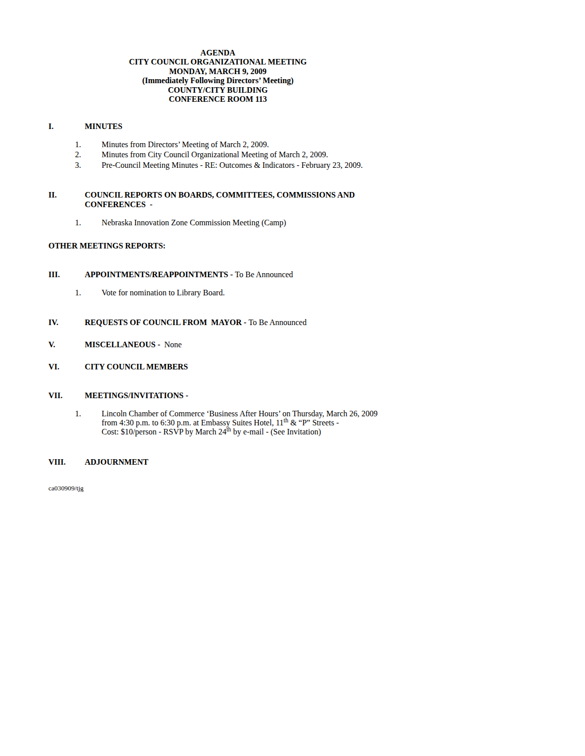AGENDA
CITY COUNCIL ORGANIZATIONAL MEETING
MONDAY, MARCH 9, 2009
(Immediately Following Directors’ Meeting)
COUNTY/CITY BUILDING
CONFERENCE ROOM 113
| I. | MINUTES |
| 1. | Minutes from Directors’ Meeting of March 2, 2009. |
| 2. | Minutes from City Council Organizational Meeting of March 2, 2009. |
| 3. | Pre-Council Meeting Minutes - RE: Outcomes & Indicators - February 23, 2009. |
| II. | COUNCIL REPORTS ON BOARDS, COMMITTEES, COMMISSIONS AND CONFERENCES - |
| 1. | Nebraska Innovation Zone Commission Meeting (Camp) |
OTHER MEETINGS REPORTS:
| III. | APPOINTMENTS/REAPPOINTMENTS - To Be Announced |
| 1. | Vote for nomination to Library Board. |
| IV. | REQUESTS OF COUNCIL FROM MAYOR - To Be Announced |
| V. | MISCELLANEOUS - None |
| VI. | CITY COUNCIL MEMBERS |
| VII. | MEETINGS/INVITATIONS - |
| 1. | Lincoln Chamber of Commerce ‘Business After Hours’ on Thursday, March 26, 2009 from 4:30 p.m. to 6:30 p.m. at Embassy Suites Hotel, 11 th & “P” Streets - Cost: $10/person - RSVP by March 24 th by e-mail - (See Invitation) |
| VIII. | ADJOURNMENT |
ca030909/tjg